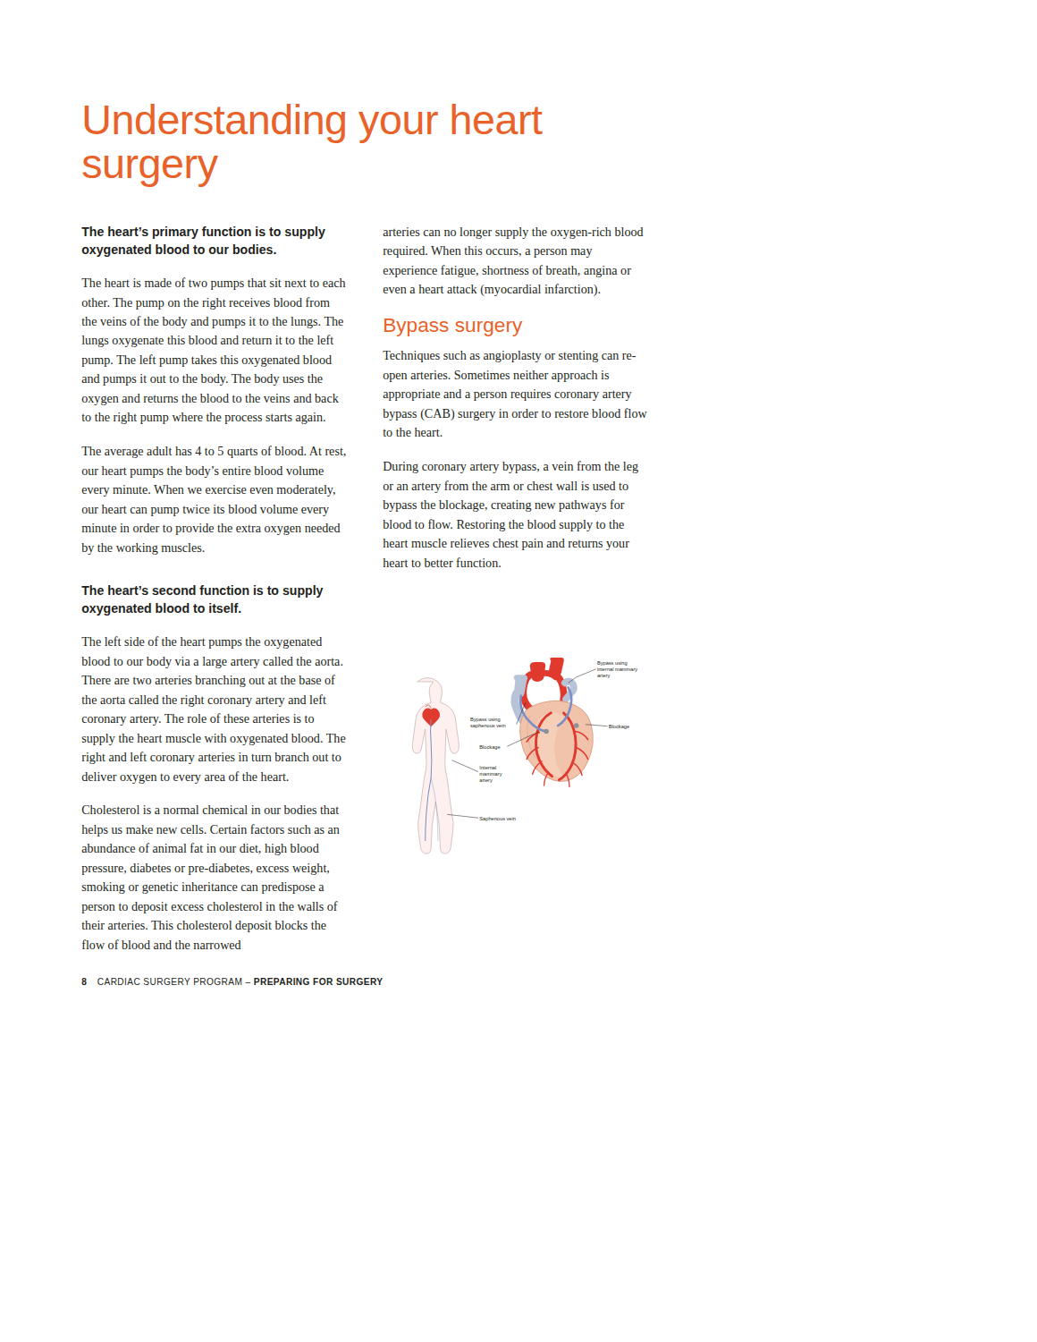Understanding your heart surgery
The heart’s primary function is to supply oxygenated blood to our bodies.
The heart is made of two pumps that sit next to each other. The pump on the right receives blood from the veins of the body and pumps it to the lungs. The lungs oxygenate this blood and return it to the left pump. The left pump takes this oxygenated blood and pumps it out to the body. The body uses the oxygen and returns the blood to the veins and back to the right pump where the process starts again.
The average adult has 4 to 5 quarts of blood. At rest, our heart pumps the body’s entire blood volume every minute. When we exercise even moderately, our heart can pump twice its blood volume every minute in order to provide the extra oxygen needed by the working muscles.
The heart’s second function is to supply oxygenated blood to itself.
The left side of the heart pumps the oxygenated blood to our body via a large artery called the aorta. There are two arteries branching out at the base of the aorta called the right coronary artery and left coronary artery. The role of these arteries is to supply the heart muscle with oxygenated blood. The right and left coronary arteries in turn branch out to deliver oxygen to every area of the heart.
Cholesterol is a normal chemical in our bodies that helps us make new cells. Certain factors such as an abundance of animal fat in our diet, high blood pressure, diabetes or pre-diabetes, excess weight, smoking or genetic inheritance can predispose a person to deposit excess cholesterol in the walls of their arteries. This cholesterol deposit blocks the flow of blood and the narrowed
arteries can no longer supply the oxygen-rich blood required. When this occurs, a person may experience fatigue, shortness of breath, angina or even a heart attack (myocardial infarction).
Bypass surgery
Techniques such as angioplasty or stenting can re-open arteries. Sometimes neither approach is appropriate and a person requires coronary artery bypass (CAB) surgery in order to restore blood flow to the heart.
During coronary artery bypass, a vein from the leg or an artery from the arm or chest wall is used to bypass the blockage, creating new pathways for blood to flow. Restoring the blood supply to the heart muscle relieves chest pain and returns your heart to better function.
Bypass using internal mammary artery Blockage Bypass using saphenous vein Blockage Internal mammary artery Saphenous vein
8 CARDIAC SURGERY PROGRAM – PREPARING FOR SURGERY